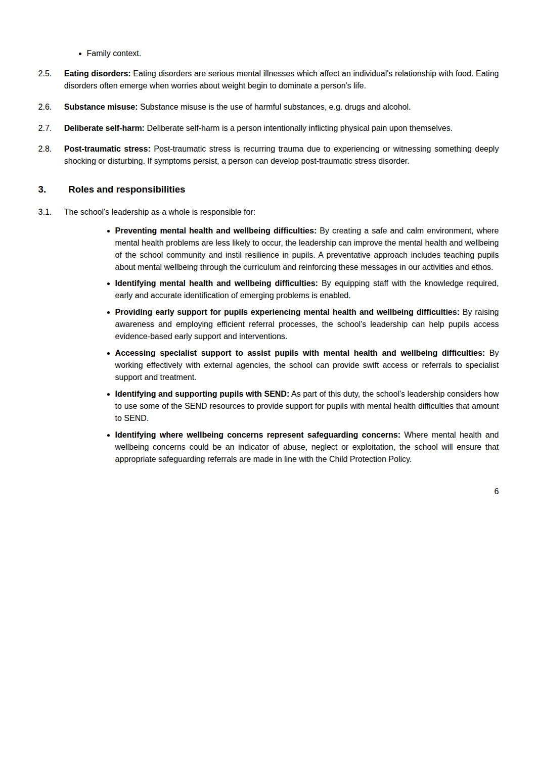Family context.
2.5.
Eating disorders: Eating disorders are serious mental illnesses which affect an individual's relationship with food. Eating disorders often emerge when worries about weight begin to dominate a person's life.
2.6.
Substance misuse: Substance misuse is the use of harmful substances, e.g. drugs and alcohol.
2.7.
Deliberate self-harm: Deliberate self-harm is a person intentionally inflicting physical pain upon themselves.
2.8.
Post-traumatic stress: Post-traumatic stress is recurring trauma due to experiencing or witnessing something deeply shocking or disturbing. If symptoms persist, a person can develop post-traumatic stress disorder.
3. Roles and responsibilities
3.1.
The school's leadership as a whole is responsible for:
Preventing mental health and wellbeing difficulties: By creating a safe and calm environment, where mental health problems are less likely to occur, the leadership can improve the mental health and wellbeing of the school community and instil resilience in pupils. A preventative approach includes teaching pupils about mental wellbeing through the curriculum and reinforcing these messages in our activities and ethos.
Identifying mental health and wellbeing difficulties: By equipping staff with the knowledge required, early and accurate identification of emerging problems is enabled.
Providing early support for pupils experiencing mental health and wellbeing difficulties: By raising awareness and employing efficient referral processes, the school's leadership can help pupils access evidence-based early support and interventions.
Accessing specialist support to assist pupils with mental health and wellbeing difficulties: By working effectively with external agencies, the school can provide swift access or referrals to specialist support and treatment.
Identifying and supporting pupils with SEND: As part of this duty, the school's leadership considers how to use some of the SEND resources to provide support for pupils with mental health difficulties that amount to SEND.
Identifying where wellbeing concerns represent safeguarding concerns: Where mental health and wellbeing concerns could be an indicator of abuse, neglect or exploitation, the school will ensure that appropriate safeguarding referrals are made in line with the Child Protection Policy.
6